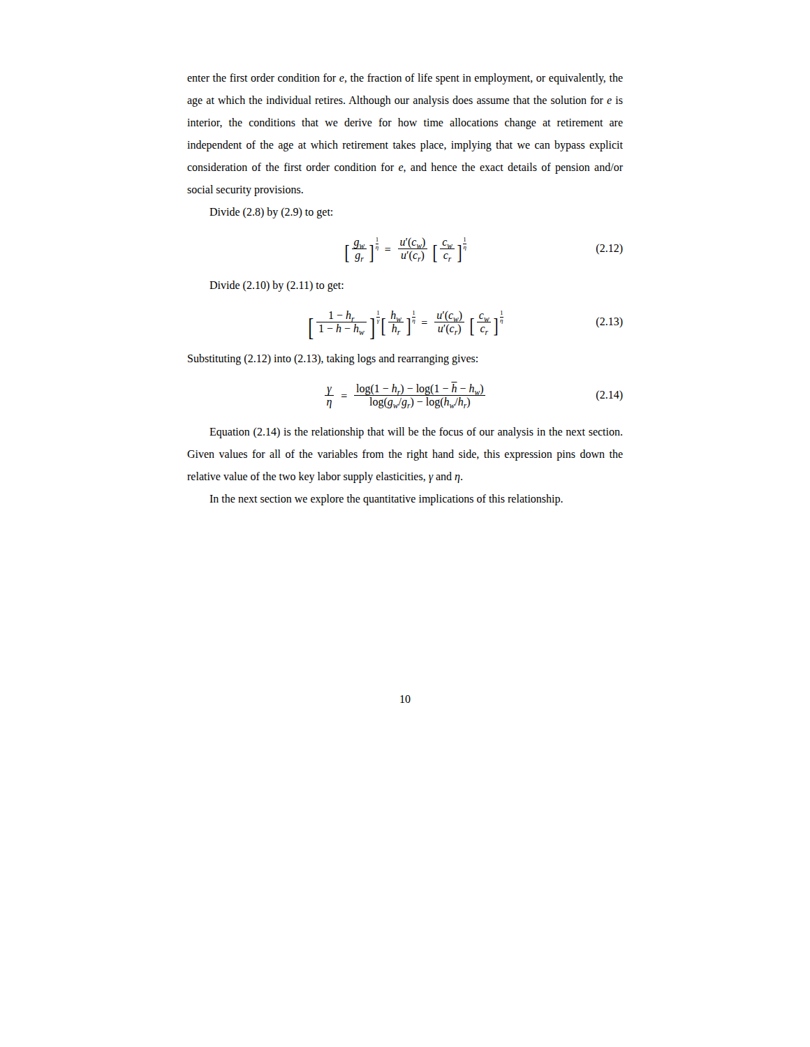enter the first order condition for e, the fraction of life spent in employment, or equivalently, the age at which the individual retires. Although our analysis does assume that the solution for e is interior, the conditions that we derive for how time allocations change at retirement are independent of the age at which retirement takes place, implying that we can bypass explicit consideration of the first order condition for e, and hence the exact details of pension and/or social security provisions.
Divide (2.8) by (2.9) to get:
[gw gr]1 η = u′(cw) u′(cr) [cw cr]1 η (2.12)
Divide (2.10) by (2.11) to get:
[1 − hr 1 − h − hw]1 γ[hw hr]1 η = u′(cw) u′(cr) [cw cr]1 η (2.13)
Substituting (2.12) into (2.13), taking logs and rearranging gives:
γη = log(1 − hr) − log(1 − h − hw) log(gw/gr) − log(hw/hr) (2.14)
Equation (2.14) is the relationship that will be the focus of our analysis in the next section. Given values for all of the variables from the right hand side, this expression pins down the relative value of the two key labor supply elasticities, γ and η.
In the next section we explore the quantitative implications of this relationship.
10